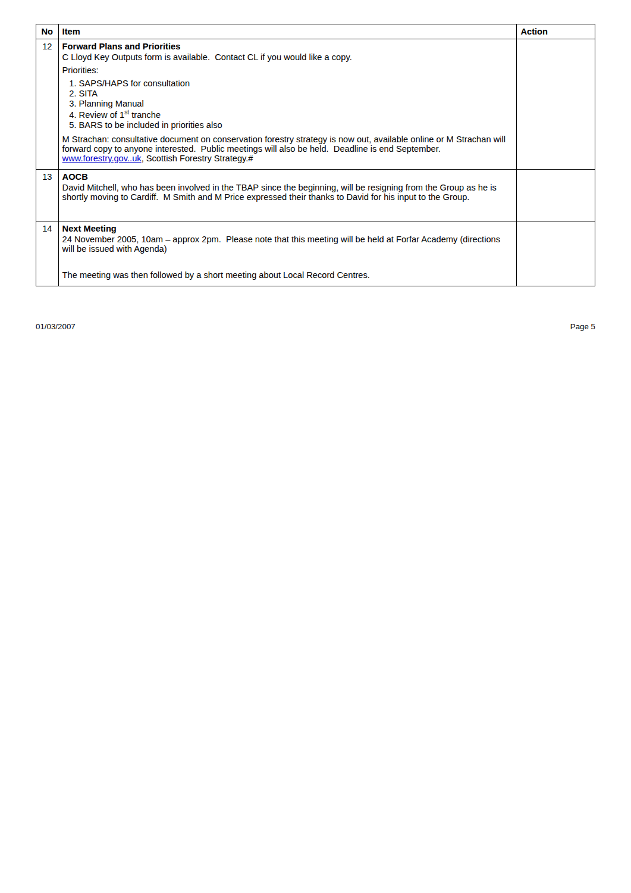| No | Item | Action |
| --- | --- | --- |
| 12 | Forward Plans and Priorities C Lloyd Key Outputs form is available. Contact CL if you would like a copy. Priorities: SAPS/HAPS for consultation SITA Planning Manual Review of 1 st tranche BARS to be included in priorities also M Strachan: consultative document on conservation forestry strategy is now out, available online or M Strachan will forward copy to anyone interested. Public meetings will also be held. Deadline is end September. www.forestry.gov..uk , Scottish Forestry Strategy.# | |
| 13 | AOCB David Mitchell, who has been involved in the TBAP since the beginning, will be resigning from the Group as he is shortly moving to Cardiff. M Smith and M Price expressed their thanks to David for his input to the Group. | |
| 14 | Next Meeting 24 November 2005, 10am – approx 2pm. Please note that this meeting will be held at Forfar Academy (directions will be issued with Agenda) The meeting was then followed by a short meeting about Local Record Centres. | |
01/03/2007 Page 5